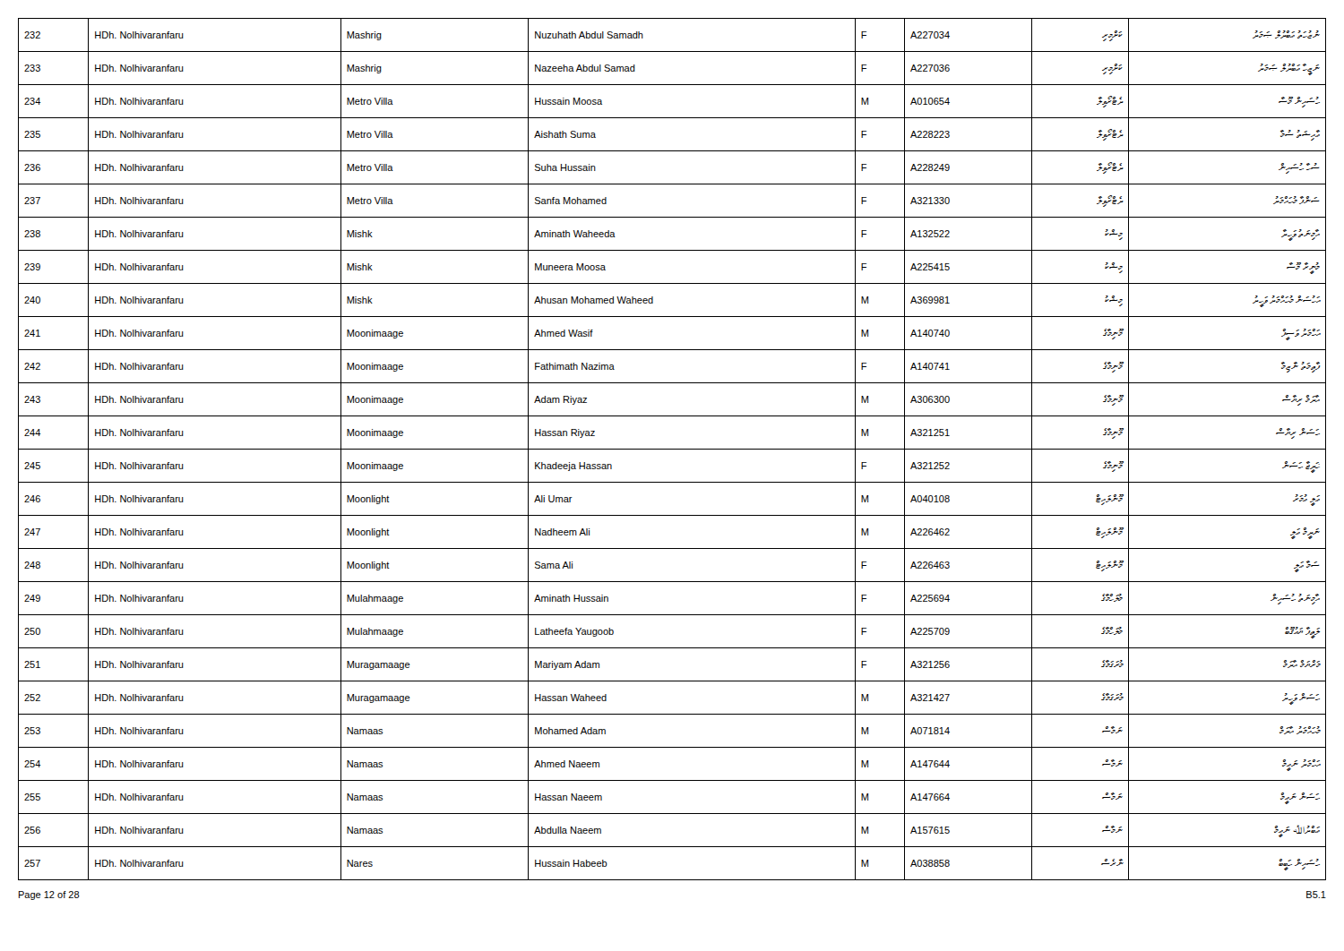| 232 | HDh. Nolhivaranfaru | Mashrig | Nuzuhath Abdul Samadh | F | A227034 | ކަށްމިރި | ނުޒުހަތު ޢަބްދުލް ޞަމަދު |
| 233 | HDh. Nolhivaranfaru | Mashrig | Nazeeha Abdul Samad | F | A227036 | ކަށްމިރި | ނަޒީހާ ޢަބްދުލް ޞަމަދު |
| 234 | HDh. Nolhivaranfaru | Metro Villa | Hussain Moosa | M | A010654 | ދެޓްރޯވިލާ | ޙުސައިން މޫސާ |
| 235 | HDh. Nolhivaranfaru | Metro Villa | Aishath Suma | F | A228223 | ދެޓްރޯވިލާ | ޢާއިޝަތު ސުމާ |
| 236 | HDh. Nolhivaranfaru | Metro Villa | Suha Hussain | F | A228249 | ދެޓްރޯވިލާ | ސުހާ ޙުސައިން |
| 237 | HDh. Nolhivaranfaru | Metro Villa | Sanfa Mohamed | F | A321330 | ދެޓްރޯވިލާ | ސަންފާ މުޙައްމަދު |
| 238 | HDh. Nolhivaranfaru | Mishk | Aminath Waheeda | F | A132522 | މިޝްކު | އާމިނަތު ވަހީދާ |
| 239 | HDh. Nolhivaranfaru | Mishk | Muneera Moosa | F | A225415 | މިޝްކު | މުނީރާ މޫސާ |
| 240 | HDh. Nolhivaranfaru | Mishk | Ahusan Mohamed Waheed | M | A369981 | މިޝްކު | އަހުސަން މުޙައްމަދު ވަހީދު |
| 241 | HDh. Nolhivaranfaru | Moonimaage | Ahmed Wasif | M | A140740 | މޫނިމާގެ | އަޙްމަދު ވަސީފް |
| 242 | HDh. Nolhivaranfaru | Moonimaage | Fathimath Nazima | F | A140741 | މޫނިމާގެ | ފާޠިމަތު ނާޒިމާ |
| 243 | HDh. Nolhivaranfaru | Moonimaage | Adam Riyaz | M | A306300 | މޫނިމާގެ | އާދަމް ރިޔާޟް |
| 244 | HDh. Nolhivaranfaru | Moonimaage | Hassan Riyaz | M | A321251 | މޫނިމާގެ | ޙަސަން ރިޔާޟް |
| 245 | HDh. Nolhivaranfaru | Moonimaage | Khadeeja Hassan | F | A321252 | މޫނިމާގެ | ޚަދީޖާ ޙަސަން |
| 246 | HDh. Nolhivaranfaru | Moonlight | Ali Umar | M | A040108 | މޫންލައިޓް | ޢަލީ ޢުމަރު |
| 247 | HDh. Nolhivaranfaru | Moonlight | Nadheem Ali | M | A226462 | މޫންލައިޓް | ނަދީމް ޢަލީ |
| 248 | HDh. Nolhivaranfaru | Moonlight | Sama Ali | F | A226463 | މޫންލައިޓް | ސަމާ ޢަލީ |
| 249 | HDh. Nolhivaranfaru | Mulahmaage | Aminath Hussain | F | A225694 | މުލަހްމާގެ | އާމިނަތު ޙުސައިން |
| 250 | HDh. Nolhivaranfaru | Mulahmaage | Latheefa Yaugoob | F | A225709 | މުލަހްމާގެ | ލަޠީފާ ޔަޢުޤޫބް |
| 251 | HDh. Nolhivaranfaru | Muragamaage | Mariyam Adam | F | A321256 | މުރަގަމާގެ | މަރްޔަމް އާދަމް |
| 252 | HDh. Nolhivaranfaru | Muragamaage | Hassan Waheed | M | A321427 | މުރަގަމާގެ | ޙަސަން ވަހީދު |
| 253 | HDh. Nolhivaranfaru | Namaas | Mohamed Adam | M | A071814 | ނަމާސް | މުޙައްމަދު އާދަމް |
| 254 | HDh. Nolhivaranfaru | Namaas | Ahmed Naeem | M | A147644 | ނަމާސް | އަޙްމަދު ނަޢީމް |
| 255 | HDh. Nolhivaranfaru | Namaas | Hassan Naeem | M | A147664 | ނަމާސް | ޙަސަން ނަޢީމް |
| 256 | HDh. Nolhivaranfaru | Namaas | Abdulla Naeem | M | A157615 | ނަމާސް | ޢަބްދުﷲ ނަޢީމް |
| 257 | HDh. Nolhivaranfaru | Nares | Hussain Habeeb | M | A038858 | ނާރެސް | ޙުސައިން ޙަބީބް |
Page 12 of 28 B5.1